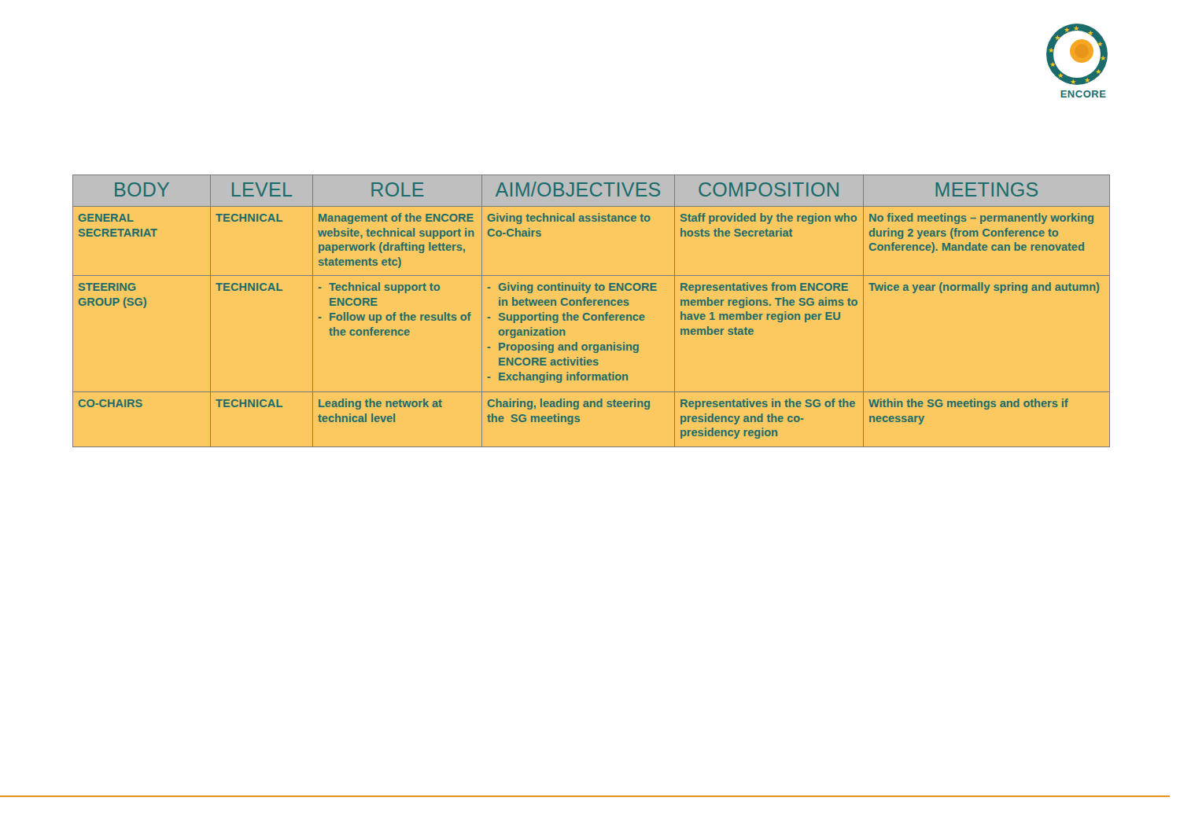★ ★ ★ ★ ★ ★ ★ ★ ★ ★ ★ ★
ENCORE
| BODY | LEVEL | ROLE | AIM/OBJECTIVES | COMPOSITION | MEETINGS |
| --- | --- | --- | --- | --- | --- |
| GENERAL SECRETARIAT | TECHNICAL | Management of the ENCORE website, technical support in paperwork (drafting letters, statements etc) | Giving technical assistance to Co-Chairs | Staff provided by the region who hosts the Secretariat | No fixed meetings – permanently working during 2 years (from Conference to Conference). Mandate can be renovated |
| STEERING GROUP (SG) | TECHNICAL | Technical support to ENCORE Follow up of the results of the conference | Giving continuity to ENCORE in between Conferences Supporting the Conference organization Proposing and organising ENCORE activities Exchanging information | Representatives from ENCORE member regions. The SG aims to have 1 member region per EU member state | Twice a year (normally spring and autumn) |
| CO-CHAIRS | TECHNICAL | Leading the network at technical level | Chairing, leading and steering the SG meetings | Representatives in the SG of the presidency and the co-presidency region | Within the SG meetings and others if necessary |